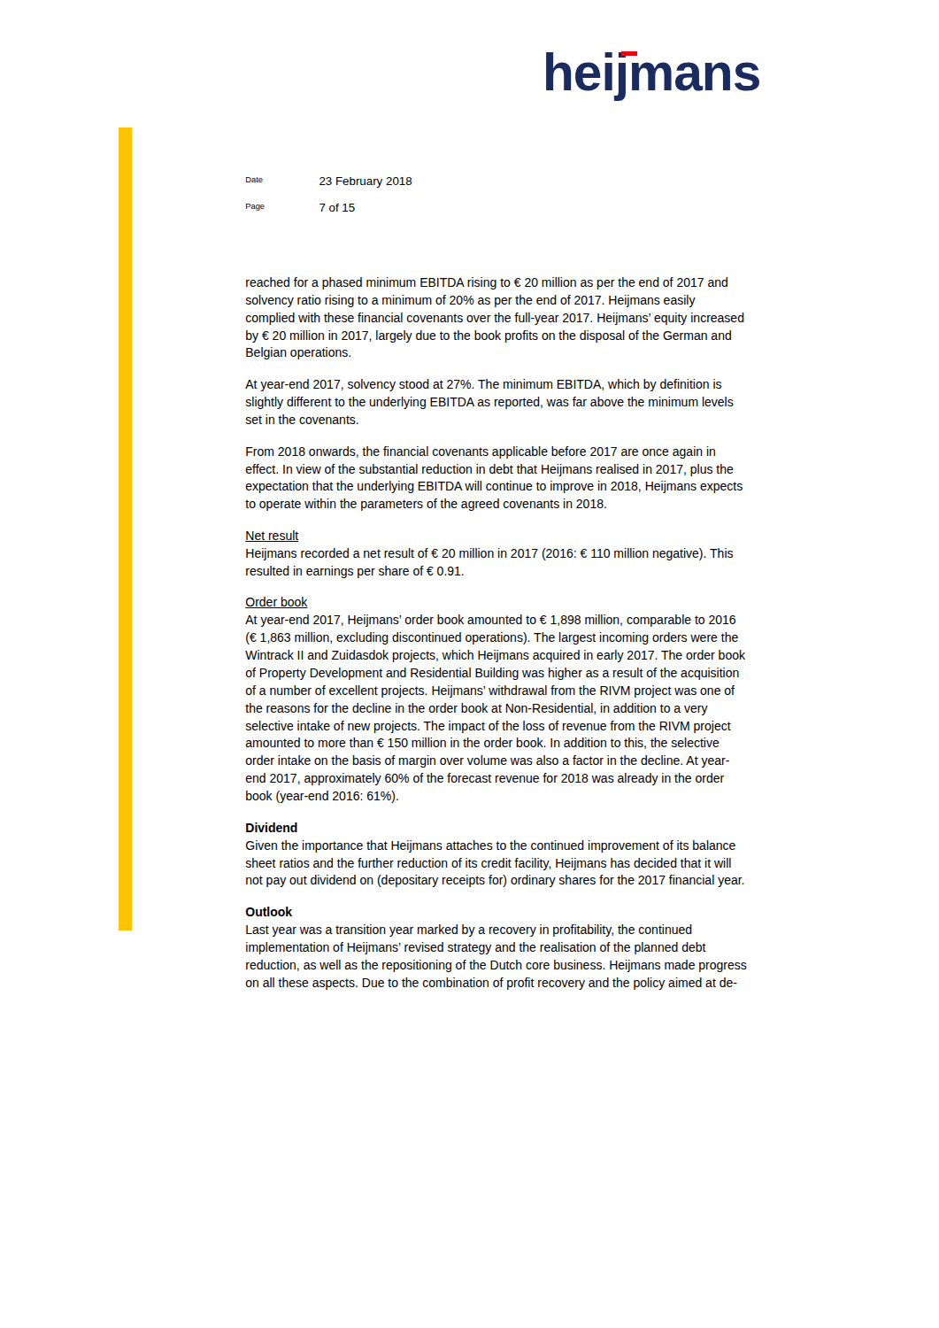heijmans
Date
23 February 2018
Page
7 of 15
reached for a phased minimum EBITDA rising to € 20 million as per the end of 2017 and solvency ratio rising to a minimum of 20% as per the end of 2017. Heijmans easily complied with these financial covenants over the full-year 2017. Heijmans’ equity increased by € 20 million in 2017, largely due to the book profits on the disposal of the German and Belgian operations.
At year-end 2017, solvency stood at 27%. The minimum EBITDA, which by definition is slightly different to the underlying EBITDA as reported, was far above the minimum levels set in the covenants.
From 2018 onwards, the financial covenants applicable before 2017 are once again in effect. In view of the substantial reduction in debt that Heijmans realised in 2017, plus the expectation that the underlying EBITDA will continue to improve in 2018, Heijmans expects to operate within the parameters of the agreed covenants in 2018.
Net result
Heijmans recorded a net result of € 20 million in 2017 (2016: € 110 million negative). This resulted in earnings per share of € 0.91.
Order book
At year-end 2017, Heijmans’ order book amounted to € 1,898 million, comparable to 2016 (€ 1,863 million, excluding discontinued operations). The largest incoming orders were the Wintrack II and Zuidasdok projects, which Heijmans acquired in early 2017. The order book of Property Development and Residential Building was higher as a result of the acquisition of a number of excellent projects. Heijmans’ withdrawal from the RIVM project was one of the reasons for the decline in the order book at Non-Residential, in addition to a very selective intake of new projects. The impact of the loss of revenue from the RIVM project amounted to more than € 150 million in the order book. In addition to this, the selective order intake on the basis of margin over volume was also a factor in the decline. At year-end 2017, approximately 60% of the forecast revenue for 2018 was already in the order book (year-end 2016: 61%).
Dividend
Given the importance that Heijmans attaches to the continued improvement of its balance sheet ratios and the further reduction of its credit facility, Heijmans has decided that it will not pay out dividend on (depositary receipts for) ordinary shares for the 2017 financial year.
Outlook
Last year was a transition year marked by a recovery in profitability, the continued implementation of Heijmans’ revised strategy and the realisation of the planned debt reduction, as well as the repositioning of the Dutch core business. Heijmans made progress on all these aspects. Due to the combination of profit recovery and the policy aimed at de-risking the company – largely by limiting the potential impact of individual project results via an improved balance in the types of project – Heijmans has laid a solid foundation for the future. The order book is well filled. The quality of the order book improved steadily over the course of 2017, with contracts that are in line with our strategic parameters. Heijmans’ key goal for 2018 remains a continued recovery in profitability.